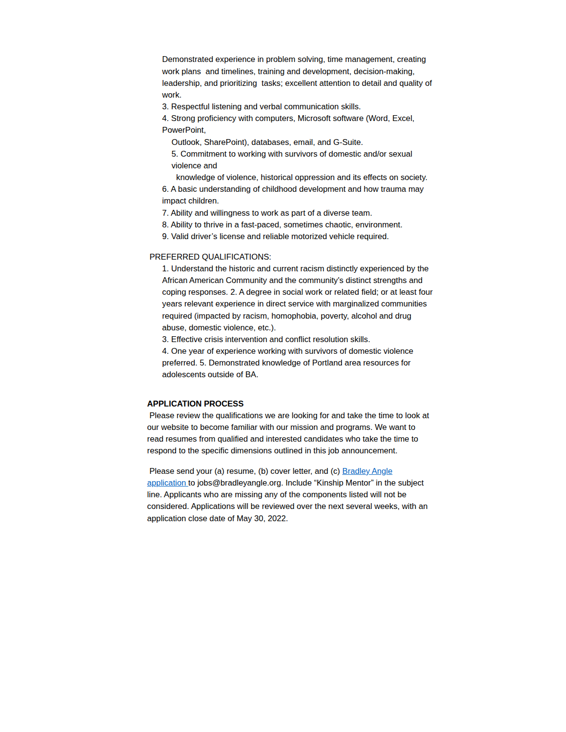Demonstrated experience in problem solving, time management, creating work plans and timelines, training and development, decision-making, leadership, and prioritizing tasks; excellent attention to detail and quality of work.
3. Respectful listening and verbal communication skills.
4. Strong proficiency with computers, Microsoft software (Word, Excel, PowerPoint,
Outlook, SharePoint), databases, email, and G-Suite.
5. Commitment to working with survivors of domestic and/or sexual violence and
knowledge of violence, historical oppression and its effects on society.
6. A basic understanding of childhood development and how trauma may impact children.
7. Ability and willingness to work as part of a diverse team.
8. Ability to thrive in a fast-paced, sometimes chaotic, environment.
9. Valid driver’s license and reliable motorized vehicle required.
PREFERRED QUALIFICATIONS:
1. Understand the historic and current racism distinctly experienced by the African American Community and the community's distinct strengths and coping responses. 2. A degree in social work or related field; or at least four years relevant experience in direct service with marginalized communities required (impacted by racism, homophobia, poverty, alcohol and drug abuse, domestic violence, etc.).
3. Effective crisis intervention and conflict resolution skills.
4. One year of experience working with survivors of domestic violence preferred. 5. Demonstrated knowledge of Portland area resources for adolescents outside of BA.
APPLICATION PROCESS
Please review the qualifications we are looking for and take the time to look at our website to become familiar with our mission and programs. We want to read resumes from qualified and interested candidates who take the time to respond to the specific dimensions outlined in this job announcement.
Please send your (a) resume, (b) cover letter, and (c) Bradley Angle application to jobs@bradleyangle.org. Include “Kinship Mentor” in the subject line. Applicants who are missing any of the components listed will not be considered. Applications will be reviewed over the next several weeks, with an application close date of May 30, 2022.